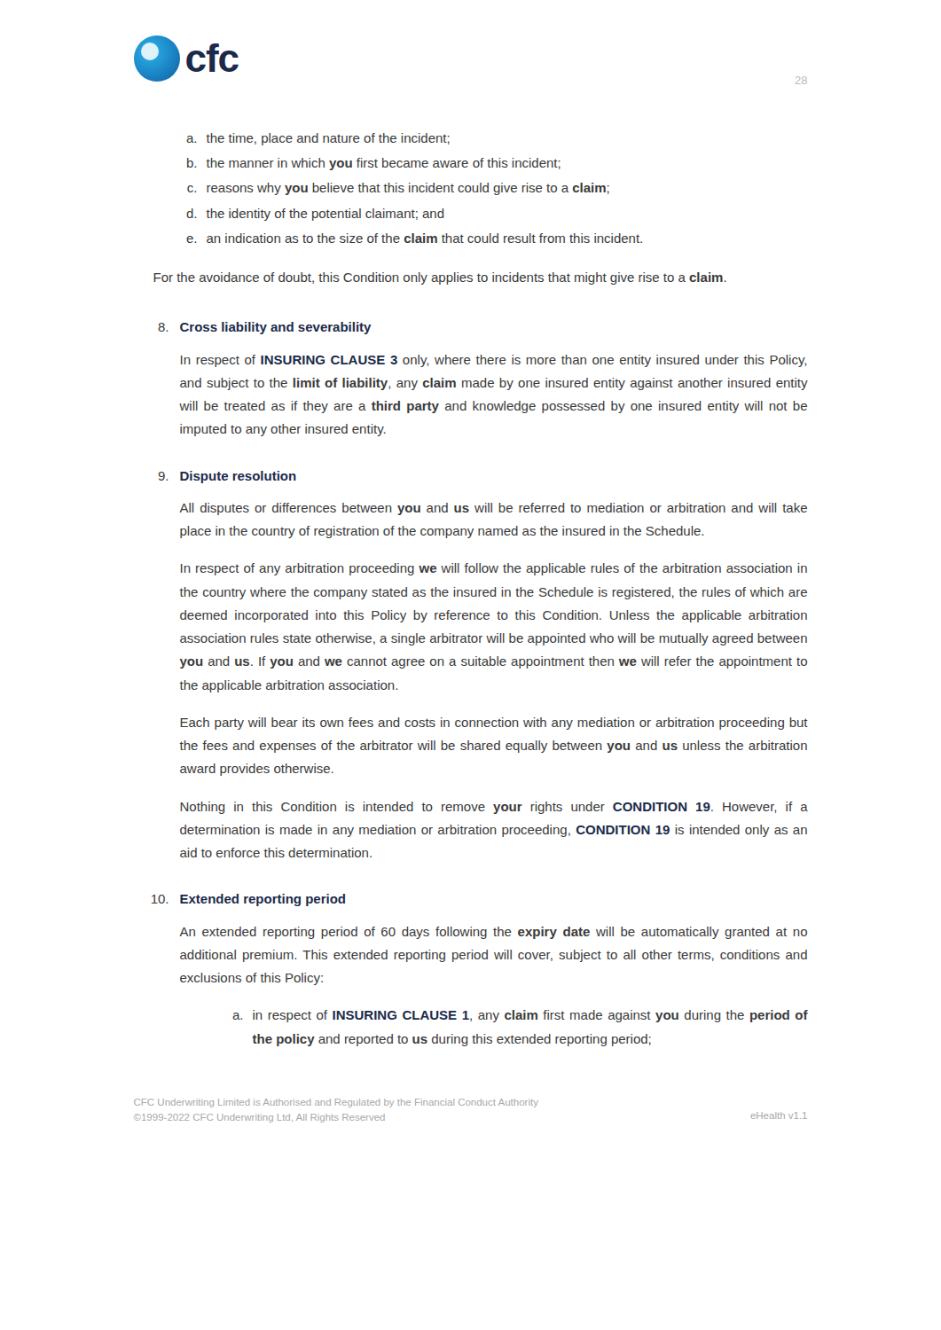cfc
28
the time, place and nature of the incident;
the manner in which you first became aware of this incident;
reasons why you believe that this incident could give rise to a claim;
the identity of the potential claimant; and
an indication as to the size of the claim that could result from this incident.
For the avoidance of doubt, this Condition only applies to incidents that might give rise to a claim.
Cross liability and severability
In respect of INSURING CLAUSE 3 only, where there is more than one entity insured under this Policy, and subject to the limit of liability, any claim made by one insured entity against another insured entity will be treated as if they are a third party and knowledge possessed by one insured entity will not be imputed to any other insured entity.
Dispute resolution
All disputes or differences between you and us will be referred to mediation or arbitration and will take place in the country of registration of the company named as the insured in the Schedule.
In respect of any arbitration proceeding we will follow the applicable rules of the arbitration association in the country where the company stated as the insured in the Schedule is registered, the rules of which are deemed incorporated into this Policy by reference to this Condition. Unless the applicable arbitration association rules state otherwise, a single arbitrator will be appointed who will be mutually agreed between you and us. If you and we cannot agree on a suitable appointment then we will refer the appointment to the applicable arbitration association.
Each party will bear its own fees and costs in connection with any mediation or arbitration proceeding but the fees and expenses of the arbitrator will be shared equally between you and us unless the arbitration award provides otherwise.
Nothing in this Condition is intended to remove your rights under CONDITION 19. However, if a determination is made in any mediation or arbitration proceeding, CONDITION 19 is intended only as an aid to enforce this determination.
Extended reporting period
An extended reporting period of 60 days following the expiry date will be automatically granted at no additional premium. This extended reporting period will cover, subject to all other terms, conditions and exclusions of this Policy:
in respect of INSURING CLAUSE 1, any claim first made against you during the period of the policy and reported to us during this extended reporting period;
CFC Underwriting Limited is Authorised and Regulated by the Financial Conduct Authority
©1999-2022 CFC Underwriting Ltd, All Rights Reserved
eHealth v1.1